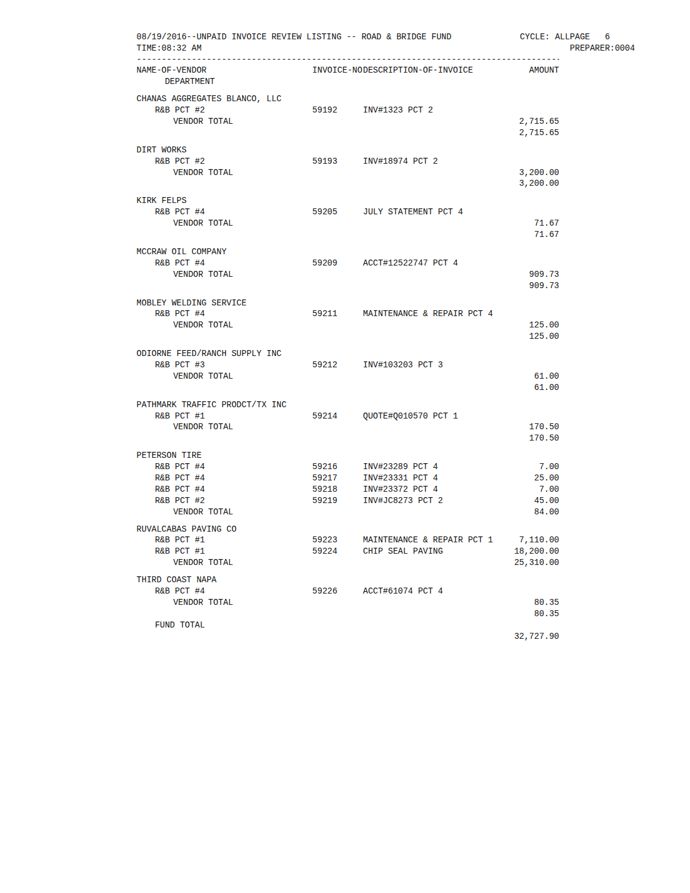08/19/2016--UNPAID INVOICE REVIEW LISTING -- ROAD & BRIDGE FUND TIME:08:32 AM
CYCLE: ALL
PAGE 6 PREPARER:0004
-------------------------------------------------------------------------------------------------------------------
| NAME-OF-VENDOR DEPARTMENT | INVOICE-NO | DESCRIPTION-OF-INVOICE | AMOUNT |
| CHANAS AGGREGATES BLANCO, LLC | | | |
| R&B PCT #2 | 59192 | INV#1323 PCT 2 | |
| VENDOR TOTAL | | | 2,715.65 2,715.65 |
| DIRT WORKS | | | |
| R&B PCT #2 | 59193 | INV#18974 PCT 2 | |
| VENDOR TOTAL | | | 3,200.00 3,200.00 |
| KIRK FELPS | | | |
| R&B PCT #4 | 59205 | JULY STATEMENT PCT 4 | |
| VENDOR TOTAL | | | 71.67 71.67 |
| MCCRAW OIL COMPANY | | | |
| R&B PCT #4 | 59209 | ACCT#12522747 PCT 4 | |
| VENDOR TOTAL | | | 909.73 909.73 |
| MOBLEY WELDING SERVICE | | | |
| R&B PCT #4 | 59211 | MAINTENANCE & REPAIR PCT 4 | |
| VENDOR TOTAL | | | 125.00 125.00 |
| ODIORNE FEED/RANCH SUPPLY INC | | | |
| R&B PCT #3 | 59212 | INV#103203 PCT 3 | |
| VENDOR TOTAL | | | 61.00 61.00 |
| PATHMARK TRAFFIC PRODCT/TX INC | | | |
| R&B PCT #1 | 59214 | QUOTE#Q010570 PCT 1 | |
| VENDOR TOTAL | | | 170.50 170.50 |
| PETERSON TIRE | | | |
| R&B PCT #4 | 59216 | INV#23289 PCT 4 | 7.00 |
| R&B PCT #4 | 59217 | INV#23331 PCT 4 | 25.00 |
| R&B PCT #4 | 59218 | INV#23372 PCT 4 | 7.00 |
| R&B PCT #2 | 59219 | INV#JC8273 PCT 2 | 45.00 |
| VENDOR TOTAL | | | 84.00 |
| RUVALCABAS PAVING CO | | | |
| R&B PCT #1 | 59223 | MAINTENANCE & REPAIR PCT 1 | 7,110.00 |
| R&B PCT #1 | 59224 | CHIP SEAL PAVING | 18,200.00 |
| VENDOR TOTAL | | | 25,310.00 |
| THIRD COAST NAPA | | | |
| R&B PCT #4 | 59226 | ACCT#61074 PCT 4 | |
| VENDOR TOTAL | | | 80.35 80.35 |
| FUND TOTAL | | | |
| | | | 32,727.90 |